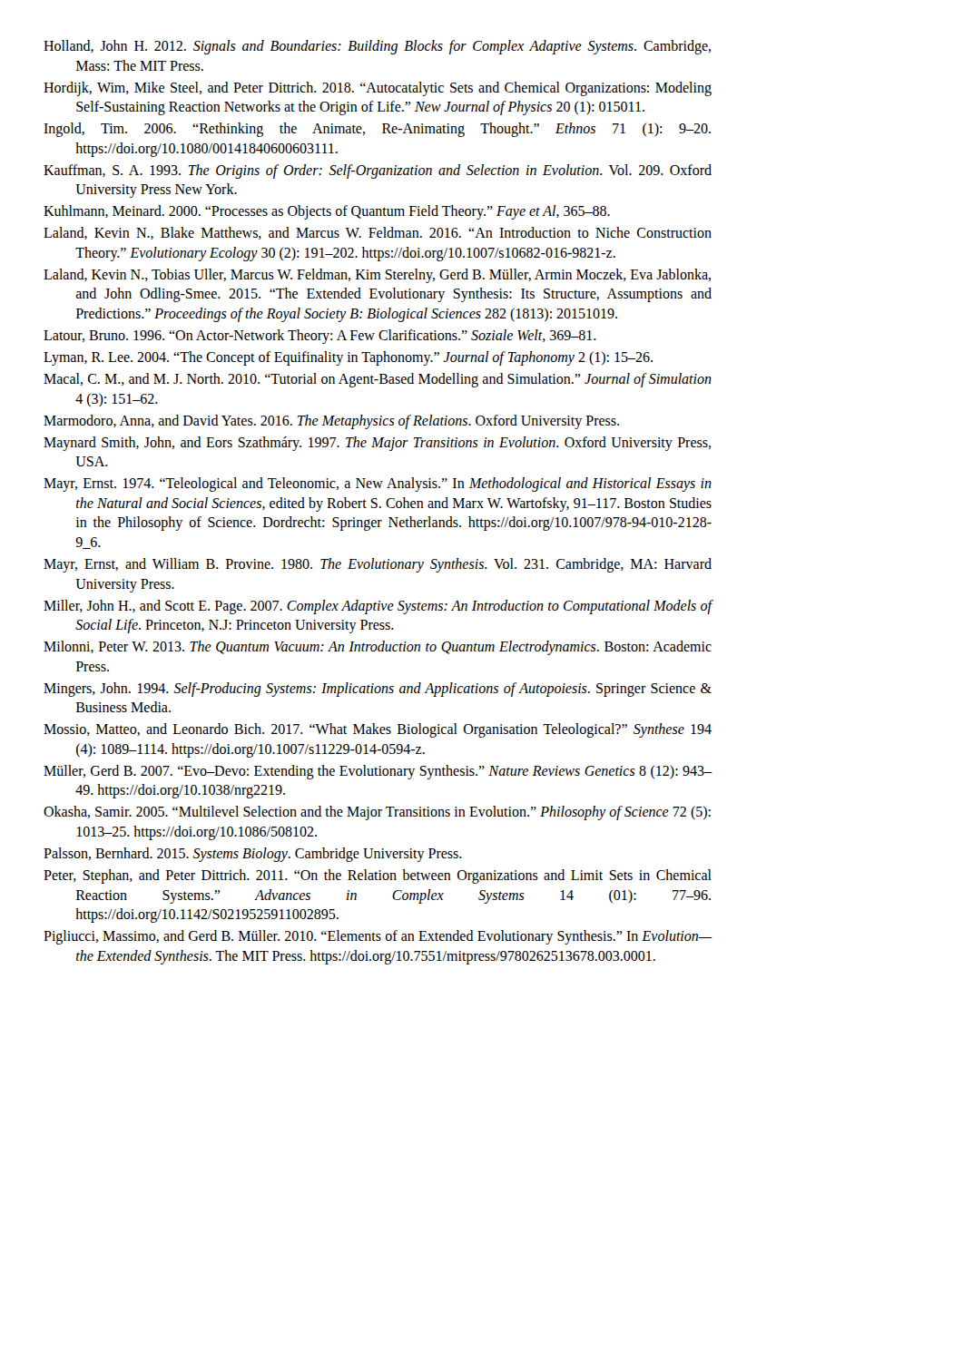Holland, John H. 2012. Signals and Boundaries: Building Blocks for Complex Adaptive Systems. Cambridge, Mass: The MIT Press.
Hordijk, Wim, Mike Steel, and Peter Dittrich. 2018. “Autocatalytic Sets and Chemical Organizations: Modeling Self-Sustaining Reaction Networks at the Origin of Life.” New Journal of Physics 20 (1): 015011.
Ingold, Tim. 2006. “Rethinking the Animate, Re-Animating Thought.” Ethnos 71 (1): 9–20. https://doi.org/10.1080/00141840600603111.
Kauffman, S. A. 1993. The Origins of Order: Self-Organization and Selection in Evolution. Vol. 209. Oxford University Press New York.
Kuhlmann, Meinard. 2000. “Processes as Objects of Quantum Field Theory.” Faye et Al, 365–88.
Laland, Kevin N., Blake Matthews, and Marcus W. Feldman. 2016. “An Introduction to Niche Construction Theory.” Evolutionary Ecology 30 (2): 191–202. https://doi.org/10.1007/s10682-016-9821-z.
Laland, Kevin N., Tobias Uller, Marcus W. Feldman, Kim Sterelny, Gerd B. Müller, Armin Moczek, Eva Jablonka, and John Odling-Smee. 2015. “The Extended Evolutionary Synthesis: Its Structure, Assumptions and Predictions.” Proceedings of the Royal Society B: Biological Sciences 282 (1813): 20151019.
Latour, Bruno. 1996. “On Actor-Network Theory: A Few Clarifications.” Soziale Welt, 369–81.
Lyman, R. Lee. 2004. “The Concept of Equifinality in Taphonomy.” Journal of Taphonomy 2 (1): 15–26.
Macal, C. M., and M. J. North. 2010. “Tutorial on Agent-Based Modelling and Simulation.” Journal of Simulation 4 (3): 151–62.
Marmodoro, Anna, and David Yates. 2016. The Metaphysics of Relations. Oxford University Press.
Maynard Smith, John, and Eors Szathmáry. 1997. The Major Transitions in Evolution. Oxford University Press, USA.
Mayr, Ernst. 1974. “Teleological and Teleonomic, a New Analysis.” In Methodological and Historical Essays in the Natural and Social Sciences, edited by Robert S. Cohen and Marx W. Wartofsky, 91–117. Boston Studies in the Philosophy of Science. Dordrecht: Springer Netherlands. https://doi.org/10.1007/978-94-010-2128-9_6.
Mayr, Ernst, and William B. Provine. 1980. The Evolutionary Synthesis. Vol. 231. Cambridge, MA: Harvard University Press.
Miller, John H., and Scott E. Page. 2007. Complex Adaptive Systems: An Introduction to Computational Models of Social Life. Princeton, N.J: Princeton University Press.
Milonni, Peter W. 2013. The Quantum Vacuum: An Introduction to Quantum Electrodynamics. Boston: Academic Press.
Mingers, John. 1994. Self-Producing Systems: Implications and Applications of Autopoiesis. Springer Science & Business Media.
Mossio, Matteo, and Leonardo Bich. 2017. “What Makes Biological Organisation Teleological?” Synthese 194 (4): 1089–1114. https://doi.org/10.1007/s11229-014-0594-z.
Müller, Gerd B. 2007. “Evo–Devo: Extending the Evolutionary Synthesis.” Nature Reviews Genetics 8 (12): 943–49. https://doi.org/10.1038/nrg2219.
Okasha, Samir. 2005. “Multilevel Selection and the Major Transitions in Evolution.” Philosophy of Science 72 (5): 1013–25. https://doi.org/10.1086/508102.
Palsson, Bernhard. 2015. Systems Biology. Cambridge University Press.
Peter, Stephan, and Peter Dittrich. 2011. “On the Relation between Organizations and Limit Sets in Chemical Reaction Systems.” Advances in Complex Systems 14 (01): 77–96. https://doi.org/10.1142/S0219525911002895.
Pigliucci, Massimo, and Gerd B. Müller. 2010. “Elements of an Extended Evolutionary Synthesis.” In Evolution—the Extended Synthesis. The MIT Press. https://doi.org/10.7551/mitpress/9780262513678.003.0001.